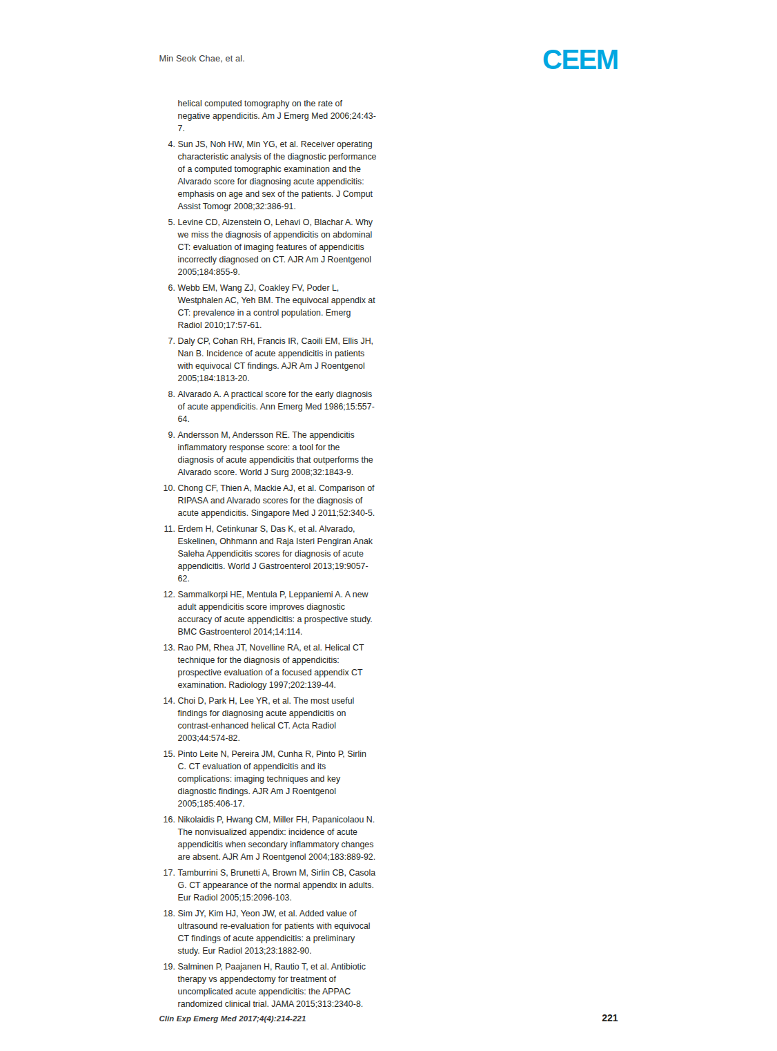Min Seok Chae, et al.
CEEM
helical computed tomography on the rate of negative appendicitis. Am J Emerg Med 2006;24:43-7.
Sun JS, Noh HW, Min YG, et al. Receiver operating characteristic analysis of the diagnostic performance of a computed tomographic examination and the Alvarado score for diagnosing acute appendicitis: emphasis on age and sex of the patients. J Comput Assist Tomogr 2008;32:386-91.
Levine CD, Aizenstein O, Lehavi O, Blachar A. Why we miss the diagnosis of appendicitis on abdominal CT: evaluation of imaging features of appendicitis incorrectly diagnosed on CT. AJR Am J Roentgenol 2005;184:855-9.
Webb EM, Wang ZJ, Coakley FV, Poder L, Westphalen AC, Yeh BM. The equivocal appendix at CT: prevalence in a control population. Emerg Radiol 2010;17:57-61.
Daly CP, Cohan RH, Francis IR, Caoili EM, Ellis JH, Nan B. Incidence of acute appendicitis in patients with equivocal CT findings. AJR Am J Roentgenol 2005;184:1813-20.
Alvarado A. A practical score for the early diagnosis of acute appendicitis. Ann Emerg Med 1986;15:557-64.
Andersson M, Andersson RE. The appendicitis inflammatory response score: a tool for the diagnosis of acute appendicitis that outperforms the Alvarado score. World J Surg 2008;32:1843-9.
Chong CF, Thien A, Mackie AJ, et al. Comparison of RIPASA and Alvarado scores for the diagnosis of acute appendicitis. Singapore Med J 2011;52:340-5.
Erdem H, Cetinkunar S, Das K, et al. Alvarado, Eskelinen, Ohhmann and Raja Isteri Pengiran Anak Saleha Appendicitis scores for diagnosis of acute appendicitis. World J Gastroenterol 2013;19:9057-62.
Sammalkorpi HE, Mentula P, Leppaniemi A. A new adult appendicitis score improves diagnostic accuracy of acute appendicitis: a prospective study. BMC Gastroenterol 2014;14:114.
Rao PM, Rhea JT, Novelline RA, et al. Helical CT technique for the diagnosis of appendicitis: prospective evaluation of a focused appendix CT examination. Radiology 1997;202:139-44.
Choi D, Park H, Lee YR, et al. The most useful findings for diagnosing acute appendicitis on contrast-enhanced helical CT. Acta Radiol 2003;44:574-82.
Pinto Leite N, Pereira JM, Cunha R, Pinto P, Sirlin C. CT evaluation of appendicitis and its complications: imaging techniques and key diagnostic findings. AJR Am J Roentgenol 2005;185:406-17.
Nikolaidis P, Hwang CM, Miller FH, Papanicolaou N. The nonvisualized appendix: incidence of acute appendicitis when secondary inflammatory changes are absent. AJR Am J Roentgenol 2004;183:889-92.
Tamburrini S, Brunetti A, Brown M, Sirlin CB, Casola G. CT appearance of the normal appendix in adults. Eur Radiol 2005;15:2096-103.
Sim JY, Kim HJ, Yeon JW, et al. Added value of ultrasound re-evaluation for patients with equivocal CT findings of acute appendicitis: a preliminary study. Eur Radiol 2013;23:1882-90.
Salminen P, Paajanen H, Rautio T, et al. Antibiotic therapy vs appendectomy for treatment of uncomplicated acute appendicitis: the APPAC randomized clinical trial. JAMA 2015;313:2340-8.
Clin Exp Emerg Med 2017;4(4):214-221
221